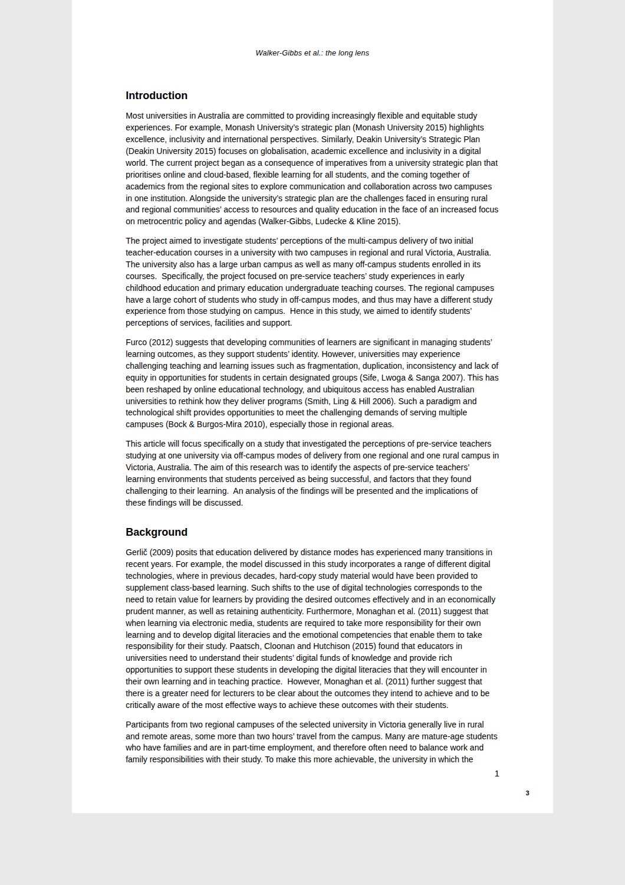Walker-Gibbs et al.: the long lens
Introduction
Most universities in Australia are committed to providing increasingly flexible and equitable study experiences. For example, Monash University’s strategic plan (Monash University 2015) highlights excellence, inclusivity and international perspectives. Similarly, Deakin University’s Strategic Plan (Deakin University 2015) focuses on globalisation, academic excellence and inclusivity in a digital world. The current project began as a consequence of imperatives from a university strategic plan that prioritises online and cloud-based, flexible learning for all students, and the coming together of academics from the regional sites to explore communication and collaboration across two campuses in one institution. Alongside the university’s strategic plan are the challenges faced in ensuring rural and regional communities’ access to resources and quality education in the face of an increased focus on metrocentric policy and agendas (Walker-Gibbs, Ludecke & Kline 2015).
The project aimed to investigate students’ perceptions of the multi-campus delivery of two initial teacher-education courses in a university with two campuses in regional and rural Victoria, Australia. The university also has a large urban campus as well as many off-campus students enrolled in its courses. Specifically, the project focused on pre-service teachers’ study experiences in early childhood education and primary education undergraduate teaching courses. The regional campuses have a large cohort of students who study in off-campus modes, and thus may have a different study experience from those studying on campus. Hence in this study, we aimed to identify students’ perceptions of services, facilities and support.
Furco (2012) suggests that developing communities of learners are significant in managing students’ learning outcomes, as they support students’ identity. However, universities may experience challenging teaching and learning issues such as fragmentation, duplication, inconsistency and lack of equity in opportunities for students in certain designated groups (Sife, Lwoga & Sanga 2007). This has been reshaped by online educational technology, and ubiquitous access has enabled Australian universities to rethink how they deliver programs (Smith, Ling & Hill 2006). Such a paradigm and technological shift provides opportunities to meet the challenging demands of serving multiple campuses (Bock & Burgos-Mira 2010), especially those in regional areas.
This article will focus specifically on a study that investigated the perceptions of pre-service teachers studying at one university via off-campus modes of delivery from one regional and one rural campus in Victoria, Australia. The aim of this research was to identify the aspects of pre-service teachers’ learning environments that students perceived as being successful, and factors that they found challenging to their learning. An analysis of the findings will be presented and the implications of these findings will be discussed.
Background
Gerlič (2009) posits that education delivered by distance modes has experienced many transitions in recent years. For example, the model discussed in this study incorporates a range of different digital technologies, where in previous decades, hard-copy study material would have been provided to supplement class-based learning. Such shifts to the use of digital technologies corresponds to the need to retain value for learners by providing the desired outcomes effectively and in an economically prudent manner, as well as retaining authenticity. Furthermore, Monaghan et al. (2011) suggest that when learning via electronic media, students are required to take more responsibility for their own learning and to develop digital literacies and the emotional competencies that enable them to take responsibility for their study. Paatsch, Cloonan and Hutchison (2015) found that educators in universities need to understand their students’ digital funds of knowledge and provide rich opportunities to support these students in developing the digital literacies that they will encounter in their own learning and in teaching practice. However, Monaghan et al. (2011) further suggest that there is a greater need for lecturers to be clear about the outcomes they intend to achieve and to be critically aware of the most effective ways to achieve these outcomes with their students.
Participants from two regional campuses of the selected university in Victoria generally live in rural and remote areas, some more than two hours’ travel from the campus. Many are mature-age students who have families and are in part-time employment, and therefore often need to balance work and family responsibilities with their study. To make this more achievable, the university in which the
1
3